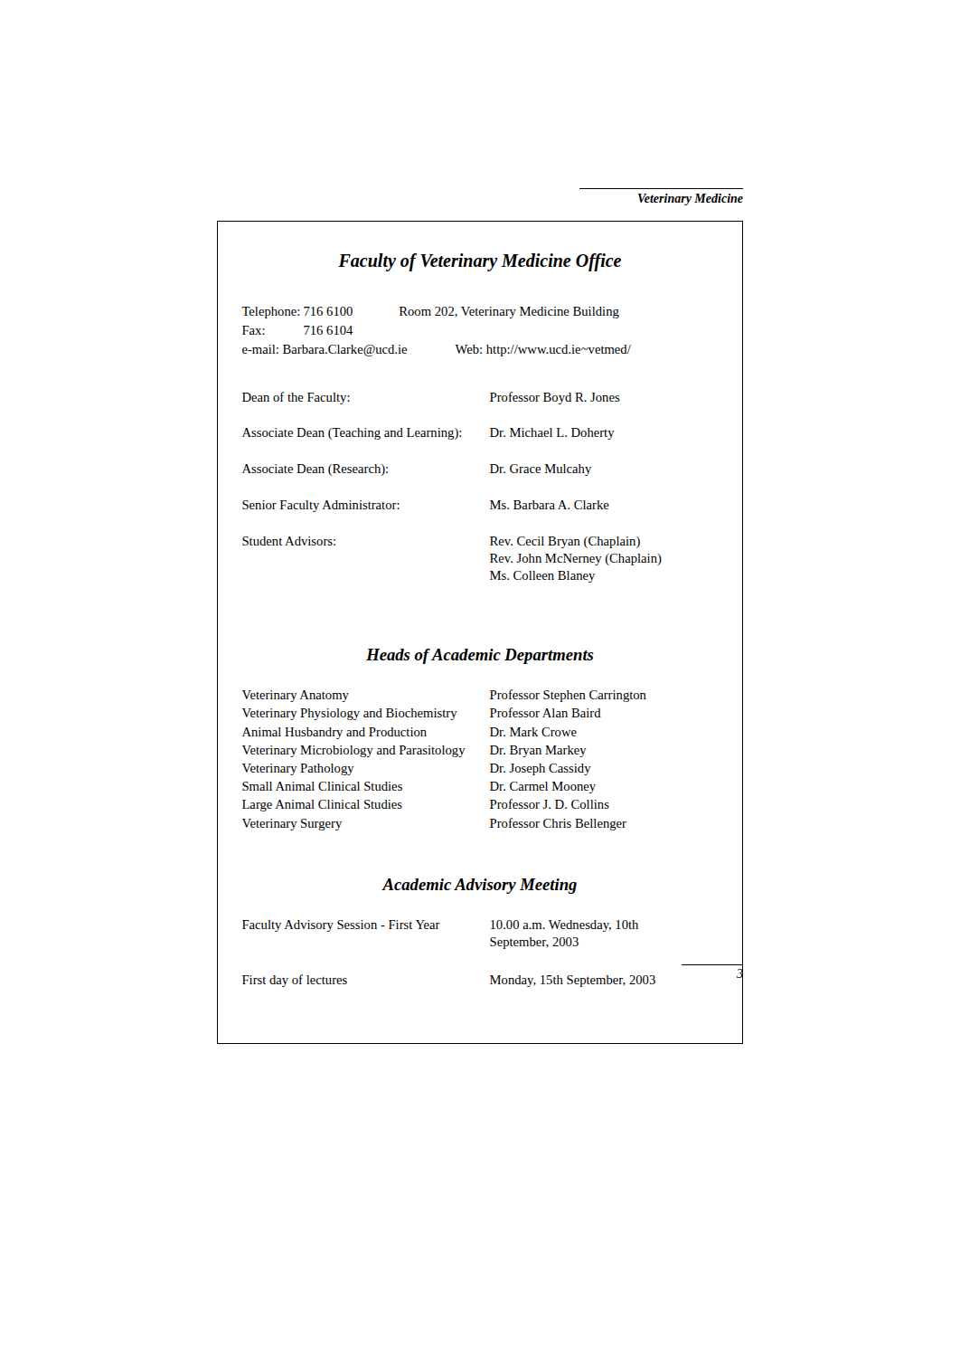Veterinary Medicine
Faculty of Veterinary Medicine Office
Telephone: 716 6100 Room 202, Veterinary Medicine Building Fax: 716 6104 e-mail: Barbara.Clarke@ucd.ie Web: http://www.ucd.ie~vetmed/
| Dean of the Faculty: | Professor Boyd R. Jones |
| Associate Dean (Teaching and Learning): | Dr. Michael L. Doherty |
| Associate Dean (Research): | Dr. Grace Mulcahy |
| Senior Faculty Administrator: | Ms. Barbara A. Clarke |
| Student Advisors: | Rev. Cecil Bryan (Chaplain) Rev. John McNerney (Chaplain) Ms. Colleen Blaney |
Heads of Academic Departments
| Veterinary Anatomy | Professor Stephen Carrington |
| Veterinary Physiology and Biochemistry | Professor Alan Baird |
| Animal Husbandry and Production | Dr. Mark Crowe |
| Veterinary Microbiology and Parasitology | Dr. Bryan Markey |
| Veterinary Pathology | Dr. Joseph Cassidy |
| Small Animal Clinical Studies | Dr. Carmel Mooney |
| Large Animal Clinical Studies | Professor J. D. Collins |
| Veterinary Surgery | Professor Chris Bellenger |
Academic Advisory Meeting
| Faculty Advisory Session - First Year | 10.00 a.m. Wednesday, 10th September, 2003 |
| First day of lectures | Monday, 15th September, 2003 |
3